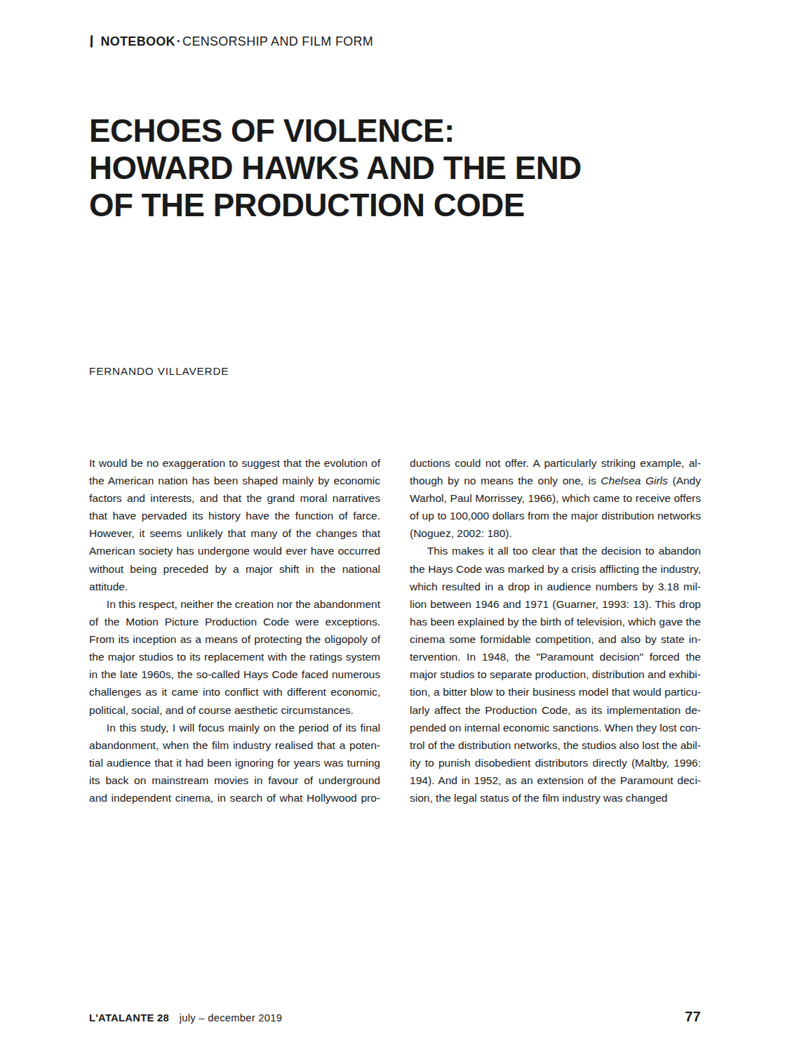\
NOTEBOOK·CENSORSHIP AND FILM FORM
Echoes of Violence:
Howard Hawks and the End
of the Production Code
Fernando Villaverde
It would be no exaggeration to suggest that the evolution of the American nation has been shaped mainly by economic factors and interests, and that the grand moral narratives that have pervaded its history have the function of farce. However, it seems unlikely that many of the changes that American society has undergone would ever have occurred without being preceded by a major shift in the national attitude.
In this respect, neither the creation nor the abandonment of the Motion Picture Production Code were exceptions. From its inception as a means of protecting the oligopoly of the major studios to its replacement with the ratings system in the late 1960s, the so-called Hays Code faced numerous challenges as it came into conflict with different economic, political, social, and of course aesthetic circumstances.
In this study, I will focus mainly on the period of its final abandonment, when the film industry realised that a potential audience that it had been ignoring for years was turning its back on mainstream movies in favour of underground and independent cinema, in search of what Hollywood productions could not offer. A particularly striking example, although by no means the only one, is Chelsea Girls (Andy Warhol, Paul Morrissey, 1966), which came to receive offers of up to 100,000 dollars from the major distribution networks (Noguez, 2002: 180).
This makes it all too clear that the decision to abandon the Hays Code was marked by a crisis afflicting the industry, which resulted in a drop in audience numbers by 3.18 million between 1946 and 1971 (Guarner, 1993: 13). This drop has been explained by the birth of television, which gave the cinema some formidable competition, and also by state intervention. In 1948, the "Paramount decision" forced the major studios to separate production, distribution and exhibition, a bitter blow to their business model that would particularly affect the Production Code, as its implementation depended on internal economic sanctions. When they lost control of the distribution networks, the studios also lost the ability to punish disobedient distributors directly (Maltby, 1996: 194). And in 1952, as an extension of the Paramount decision, the legal status of the film industry was changed
L'Atalante 28 july – december 2019
77